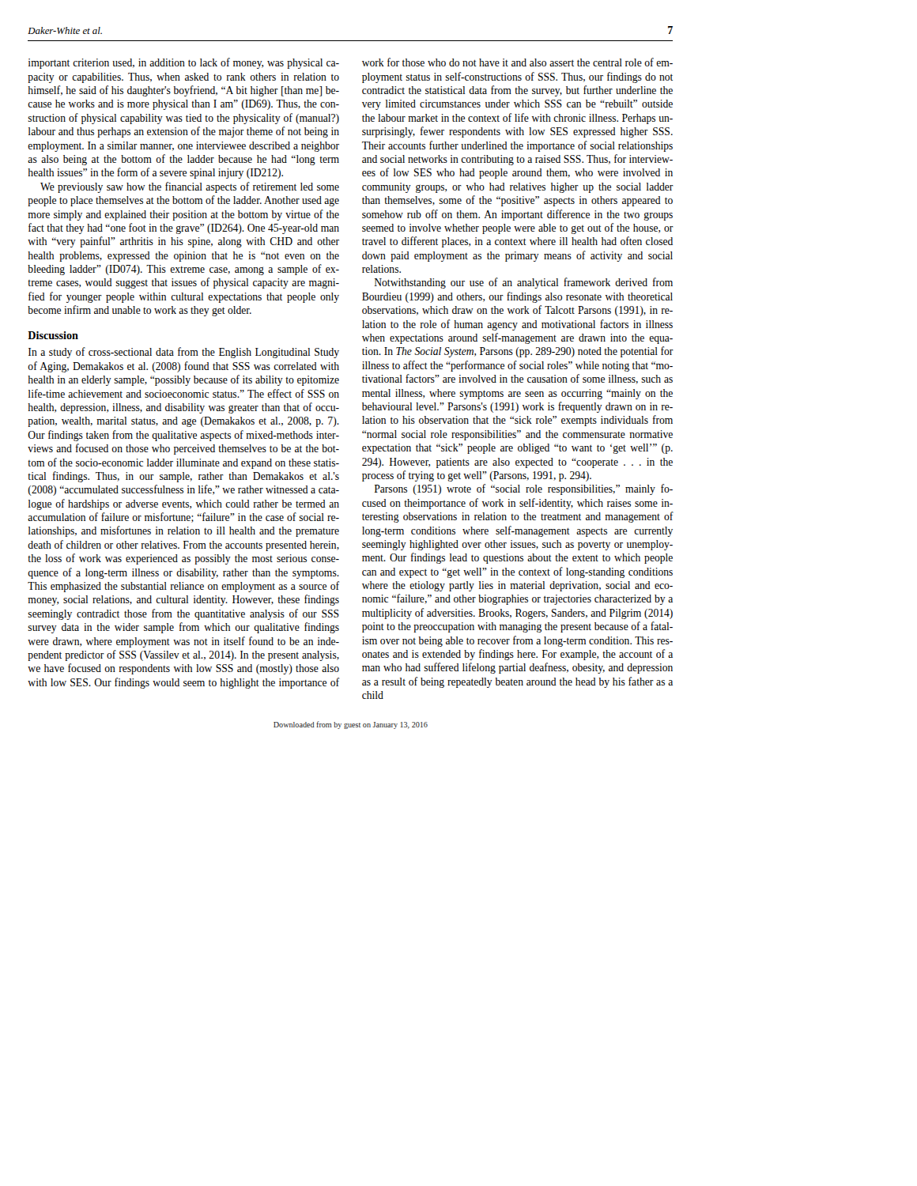Daker-White et al. 7
important criterion used, in addition to lack of money, was physical capacity or capabilities. Thus, when asked to rank others in relation to himself, he said of his daughter's boyfriend, “A bit higher [than me] because he works and is more physical than I am” (ID69). Thus, the construction of physical capability was tied to the physicality of (manual?) labour and thus perhaps an extension of the major theme of not being in employment. In a similar manner, one interviewee described a neighbor as also being at the bottom of the ladder because he had “long term health issues” in the form of a severe spinal injury (ID212).
We previously saw how the financial aspects of retirement led some people to place themselves at the bottom of the ladder. Another used age more simply and explained their position at the bottom by virtue of the fact that they had “one foot in the grave” (ID264). One 45-year-old man with “very painful” arthritis in his spine, along with CHD and other health problems, expressed the opinion that he is “not even on the bleeding ladder” (ID074). This extreme case, among a sample of extreme cases, would suggest that issues of physical capacity are magnified for younger people within cultural expectations that people only become infirm and unable to work as they get older.
Discussion
In a study of cross-sectional data from the English Longitudinal Study of Aging, Demakakos et al. (2008) found that SSS was correlated with health in an elderly sample, “possibly because of its ability to epitomize life-time achievement and socioeconomic status.” The effect of SSS on health, depression, illness, and disability was greater than that of occupation, wealth, marital status, and age (Demakakos et al., 2008, p. 7). Our findings taken from the qualitative aspects of mixed-methods interviews and focused on those who perceived themselves to be at the bottom of the socio-economic ladder illuminate and expand on these statistical findings. Thus, in our sample, rather than Demakakos et al.'s (2008) “accumulated successfulness in life,” we rather witnessed a catalogue of hardships or adverse events, which could rather be termed an accumulation of failure or misfortune; “failure” in the case of social relationships, and misfortunes in relation to ill health and the premature death of children or other relatives. From the accounts presented herein, the loss of work was experienced as possibly the most serious consequence of a long-term illness or disability, rather than the symptoms. This emphasized the substantial reliance on employment as a source of money, social relations, and cultural identity. However, these findings seemingly contradict those from the quantitative analysis of our SSS survey data in the wider sample from which our qualitative findings were drawn, where employment was not in itself found to be an independent predictor of SSS (Vassilev et al., 2014). In the present analysis, we have focused on respondents with low SSS and (mostly) those also with low SES. Our findings would seem to highlight the importance of work for those who do not have it and also assert the central role of employment status in self-constructions of SSS. Thus, our findings do not contradict the statistical data from the survey, but further underline the very limited circumstances under which SSS can be “rebuilt” outside the labour market in the context of life with chronic illness. Perhaps unsurprisingly, fewer respondents with low SES expressed higher SSS. Their accounts further underlined the importance of social relationships and social networks in contributing to a raised SSS. Thus, for interviewees of low SES who had people around them, who were involved in community groups, or who had relatives higher up the social ladder than themselves, some of the “positive” aspects in others appeared to somehow rub off on them. An important difference in the two groups seemed to involve whether people were able to get out of the house, or travel to different places, in a context where ill health had often closed down paid employment as the primary means of activity and social relations.
Notwithstanding our use of an analytical framework derived from Bourdieu (1999) and others, our findings also resonate with theoretical observations, which draw on the work of Talcott Parsons (1991), in relation to the role of human agency and motivational factors in illness when expectations around self-management are drawn into the equation. In The Social System, Parsons (pp. 289-290) noted the potential for illness to affect the “performance of social roles” while noting that “motivational factors” are involved in the causation of some illness, such as mental illness, where symptoms are seen as occurring “mainly on the behavioural level.” Parsons's (1991) work is frequently drawn on in relation to his observation that the “sick role” exempts individuals from “normal social role responsibilities” and the commensurate normative expectation that “sick” people are obliged “to want to ‘get well’” (p. 294). However, patients are also expected to “cooperate . . . in the process of trying to get well” (Parsons, 1991, p. 294).
Parsons (1951) wrote of “social role responsibilities,” mainly focused on theimportance of work in self-identity, which raises some interesting observations in relation to the treatment and management of long-term conditions where self-management aspects are currently seemingly highlighted over other issues, such as poverty or unemployment. Our findings lead to questions about the extent to which people can and expect to “get well” in the context of long-standing conditions where the etiology partly lies in material deprivation, social and economic “failure,” and other biographies or trajectories characterized by a multiplicity of adversities. Brooks, Rogers, Sanders, and Pilgrim (2014) point to the preoccupation with managing the present because of a fatalism over not being able to recover from a long-term condition. This resonates and is extended by findings here. For example, the account of a man who had suffered lifelong partial deafness, obesity, and depression as a result of being repeatedly beaten around the head by his father as a child
Downloaded from by guest on January 13, 2016